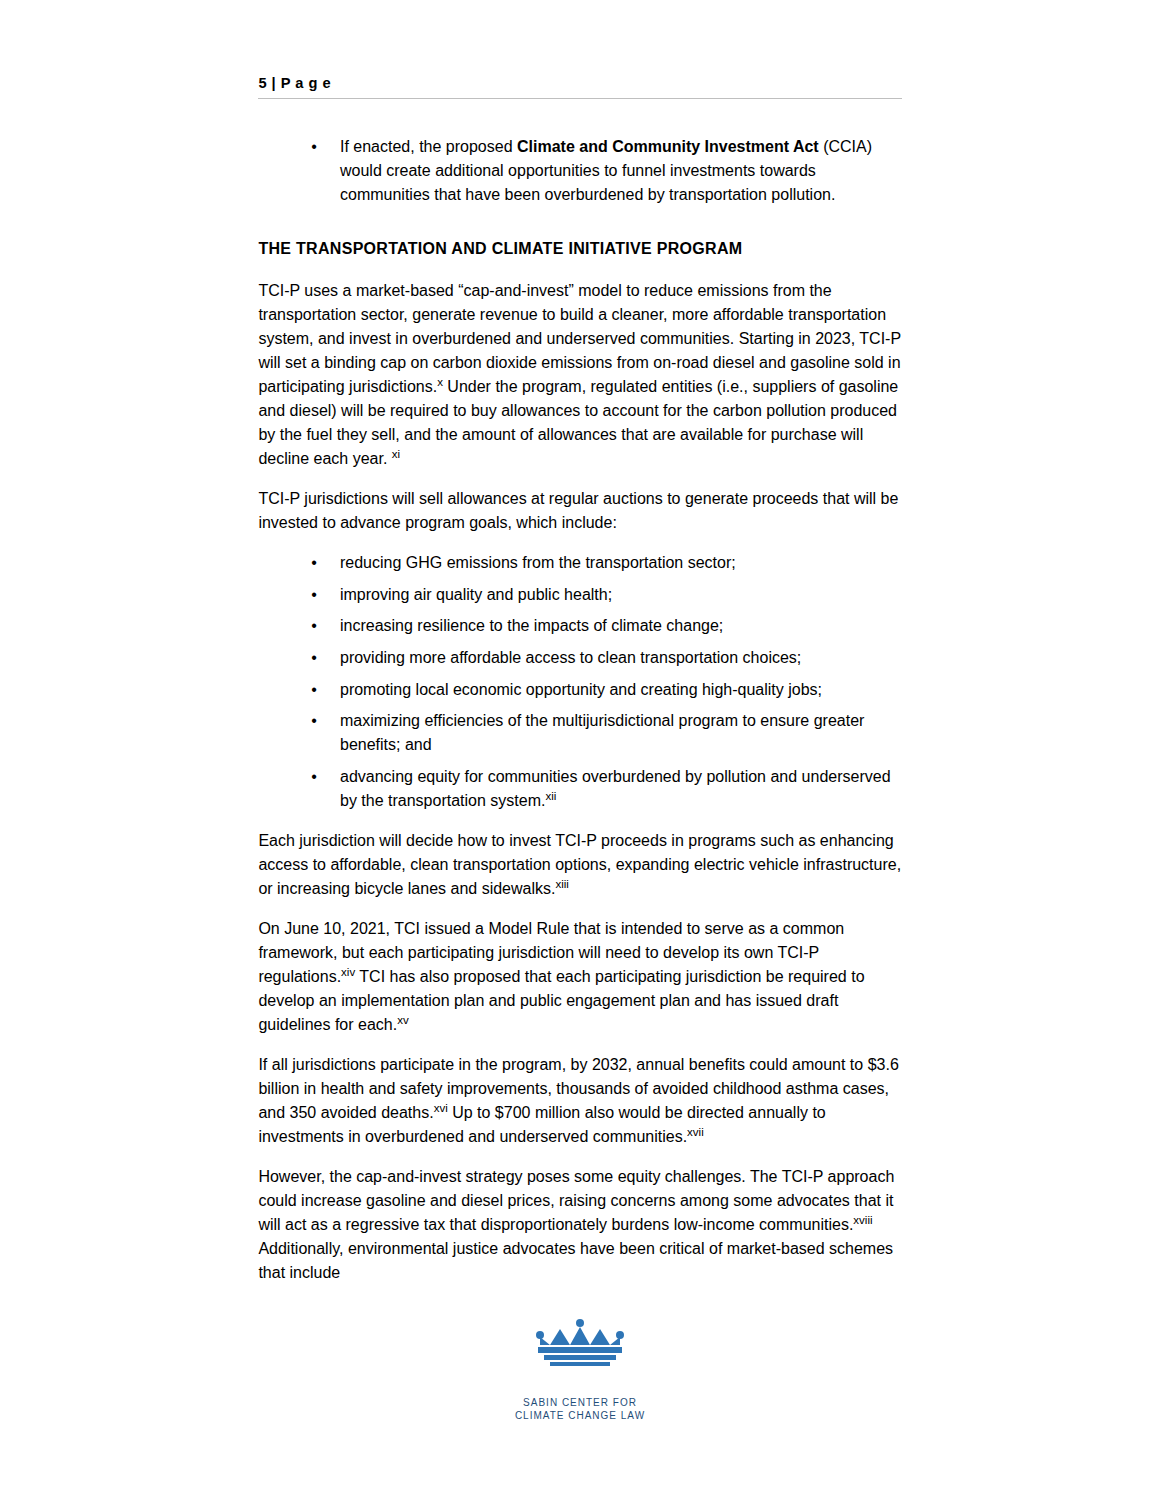5 | P a g e
If enacted, the proposed Climate and Community Investment Act (CCIA) would create additional opportunities to funnel investments towards communities that have been overburdened by transportation pollution.
The Transportation and Climate Initiative Program
TCI-P uses a market-based “cap-and-invest” model to reduce emissions from the transportation sector, generate revenue to build a cleaner, more affordable transportation system, and invest in overburdened and underserved communities. Starting in 2023, TCI-P will set a binding cap on carbon dioxide emissions from on-road diesel and gasoline sold in participating jurisdictions.x Under the program, regulated entities (i.e., suppliers of gasoline and diesel) will be required to buy allowances to account for the carbon pollution produced by the fuel they sell, and the amount of allowances that are available for purchase will decline each year. xi
TCI-P jurisdictions will sell allowances at regular auctions to generate proceeds that will be invested to advance program goals, which include:
reducing GHG emissions from the transportation sector;
improving air quality and public health;
increasing resilience to the impacts of climate change;
providing more affordable access to clean transportation choices;
promoting local economic opportunity and creating high-quality jobs;
maximizing efficiencies of the multijurisdictional program to ensure greater benefits; and
advancing equity for communities overburdened by pollution and underserved by the transportation system.xii
Each jurisdiction will decide how to invest TCI-P proceeds in programs such as enhancing access to affordable, clean transportation options, expanding electric vehicle infrastructure, or increasing bicycle lanes and sidewalks.xiii
On June 10, 2021, TCI issued a Model Rule that is intended to serve as a common framework, but each participating jurisdiction will need to develop its own TCI-P regulations.xiv TCI has also proposed that each participating jurisdiction be required to develop an implementation plan and public engagement plan and has issued draft guidelines for each.xv
If all jurisdictions participate in the program, by 2032, annual benefits could amount to $3.6 billion in health and safety improvements, thousands of avoided childhood asthma cases, and 350 avoided deaths.xvi Up to $700 million also would be directed annually to investments in overburdened and underserved communities.xvii
However, the cap-and-invest strategy poses some equity challenges. The TCI-P approach could increase gasoline and diesel prices, raising concerns among some advocates that it will act as a regressive tax that disproportionately burdens low-income communities.xviii Additionally, environmental justice advocates have been critical of market-based schemes that include
SABIN CENTER FOR
CLIMATE CHANGE LAW